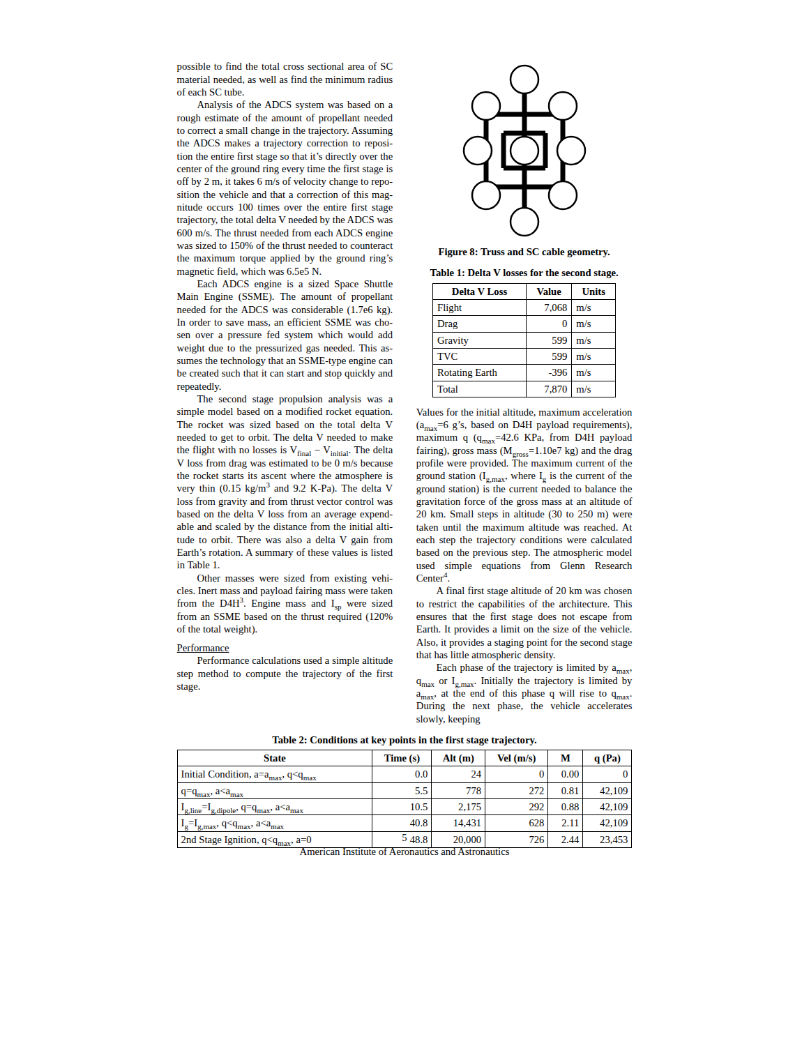possible to find the total cross sectional area of SC material needed, as well as find the minimum radius of each SC tube.
Analysis of the ADCS system was based on a rough estimate of the amount of propellant needed to correct a small change in the trajectory. Assuming the ADCS makes a trajectory correction to reposition the entire first stage so that it’s directly over the center of the ground ring every time the first stage is off by 2 m, it takes 6 m/s of velocity change to reposition the vehicle and that a correction of this magnitude occurs 100 times over the entire first stage trajectory, the total delta V needed by the ADCS was 600 m/s. The thrust needed from each ADCS engine was sized to 150% of the thrust needed to counteract the maximum torque applied by the ground ring’s magnetic field, which was 6.5e5 N.
Each ADCS engine is a sized Space Shuttle Main Engine (SSME). The amount of propellant needed for the ADCS was considerable (1.7e6 kg). In order to save mass, an efficient SSME was chosen over a pressure fed system which would add weight due to the pressurized gas needed. This assumes the technology that an SSME-type engine can be created such that it can start and stop quickly and repeatedly.
The second stage propulsion analysis was a simple model based on a modified rocket equation. The rocket was sized based on the total delta V needed to get to orbit. The delta V needed to make the flight with no losses is Vfinal − Vinitial. The delta V loss from drag was estimated to be 0 m/s because the rocket starts its ascent where the atmosphere is very thin (0.15 kg/m3 and 9.2 K-Pa). The delta V loss from gravity and from thrust vector control was based on the delta V loss from an average expendable and scaled by the distance from the initial altitude to orbit. There was also a delta V gain from Earth’s rotation. A summary of these values is listed in Table 1.
Other masses were sized from existing vehicles. Inert mass and payload fairing mass were taken from the D4H3. Engine mass and Isp were sized from an SSME based on the thrust required (120% of the total weight).
Performance
Performance calculations used a simple altitude step method to compute the trajectory of the first stage.
Figure 8: Truss and SC cable geometry.
Table 1: Delta V losses for the second stage.
| Delta V Loss | Value | Units |
| --- | --- | --- |
| Flight | 7,068 | m/s |
| Drag | 0 | m/s |
| Gravity | 599 | m/s |
| TVC | 599 | m/s |
| Rotating Earth | -396 | m/s |
| Total | 7,870 | m/s |
Values for the initial altitude, maximum acceleration (amax=6 g’s, based on D4H payload requirements), maximum q (qmax=42.6 KPa, from D4H payload fairing), gross mass (Mgross=1.10e7 kg) and the drag profile were provided. The maximum current of the ground station (Ig,max, where Ig is the current of the ground station) is the current needed to balance the gravitation force of the gross mass at an altitude of 20 km. Small steps in altitude (30 to 250 m) were taken until the maximum altitude was reached. At each step the trajectory conditions were calculated based on the previous step. The atmospheric model used simple equations from Glenn Research Center4.
A final first stage altitude of 20 km was chosen to restrict the capabilities of the architecture. This ensures that the first stage does not escape from Earth. It provides a limit on the size of the vehicle. Also, it provides a staging point for the second stage that has little atmospheric density.
Each phase of the trajectory is limited by amax, qmax or Ig,max. Initially the trajectory is limited by amax, at the end of this phase q will rise to qmax. During the next phase, the vehicle accelerates slowly, keeping
Table 2: Conditions at key points in the first stage trajectory.
| State | Time (s) | Alt (m) | Vel (m/s) | M | q (Pa) |
| --- | --- | --- | --- | --- | --- |
| Initial Condition, a=a max , q<q max | 0.0 | 24 | 0 | 0.00 | 0 |
| q=q max , a<a max | 5.5 | 778 | 272 | 0.81 | 42,109 |
| I g,line =I g,dipole , q=q max , a<a max | 10.5 | 2,175 | 292 | 0.88 | 42,109 |
| I g =I g,max , q<q max , a<a max | 40.8 | 14,431 | 628 | 2.11 | 42,109 |
| 2nd Stage Ignition, q<q max , a=0 | 48.8 | 20,000 | 726 | 2.44 | 23,453 |
5
American Institute of Aeronautics and Astronautics